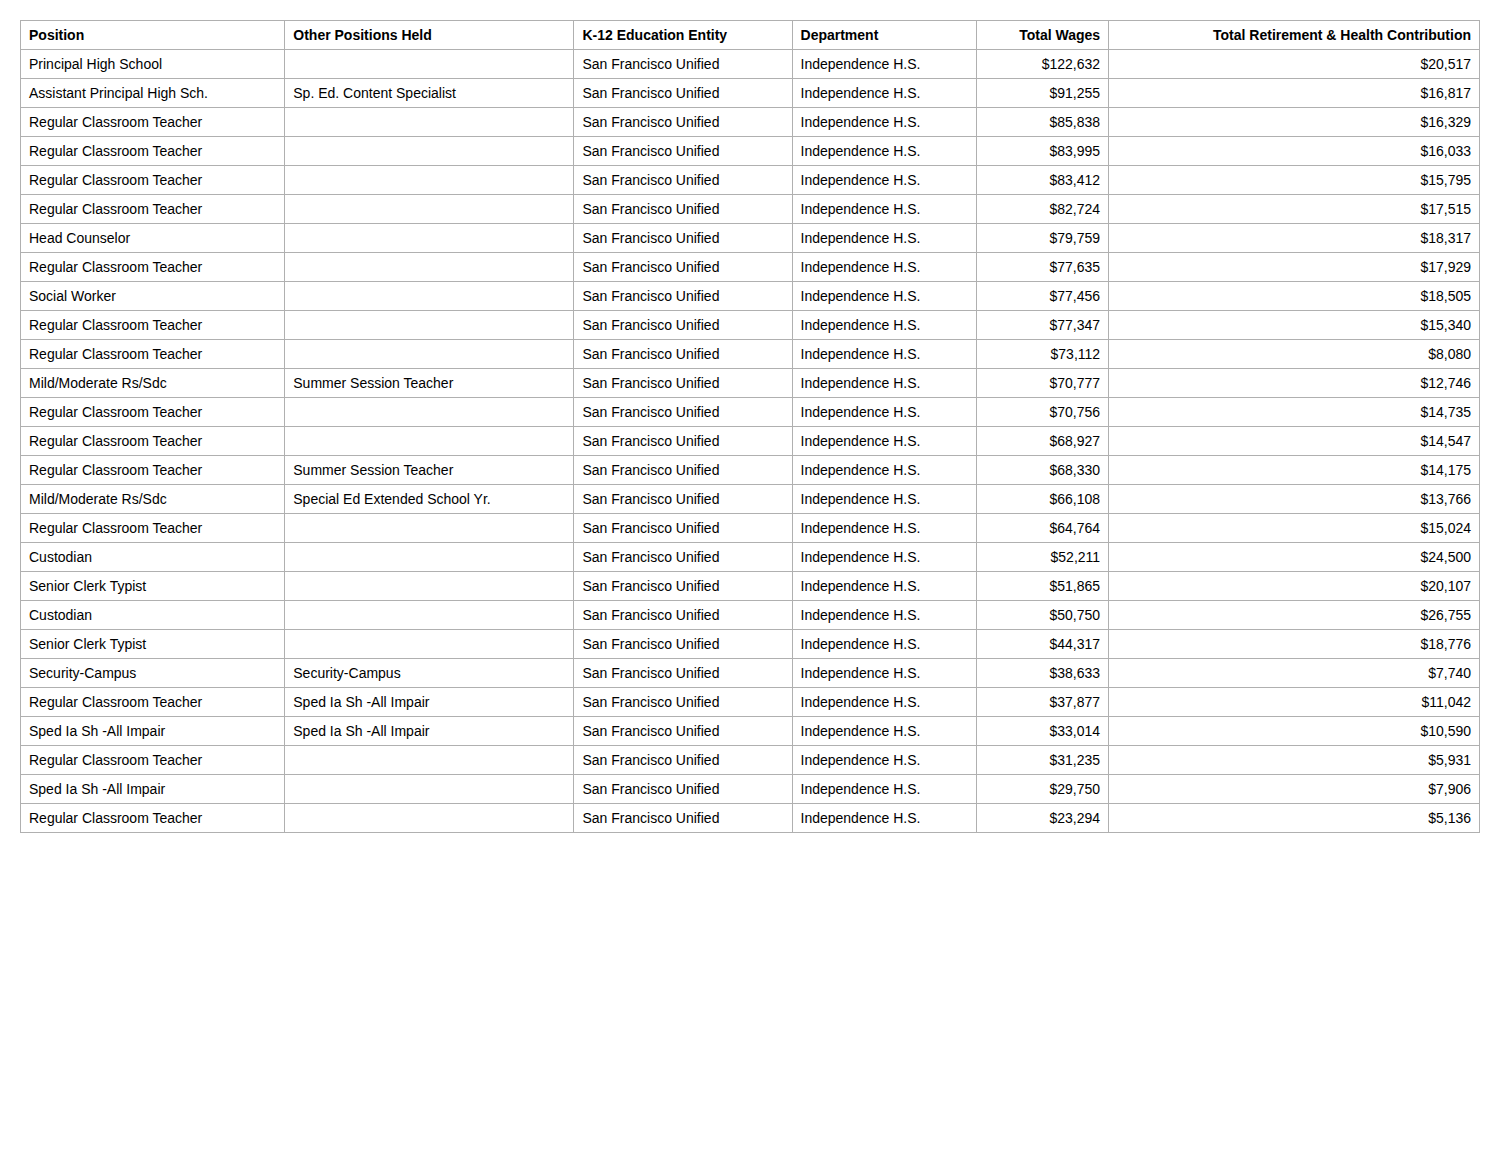Employee positions, wages, and retirement & health contributions
| Position | Other Positions Held | K-12 Education Entity | Department | Total Wages | Total Retirement & Health Contribution |
| --- | --- | --- | --- | --- | --- |
| Principal High School | | San Francisco Unified | Independence H.S. | $122,632 | $20,517 |
| Assistant Principal High Sch. | Sp. Ed. Content Specialist | San Francisco Unified | Independence H.S. | $91,255 | $16,817 |
| Regular Classroom Teacher | | San Francisco Unified | Independence H.S. | $85,838 | $16,329 |
| Regular Classroom Teacher | | San Francisco Unified | Independence H.S. | $83,995 | $16,033 |
| Regular Classroom Teacher | | San Francisco Unified | Independence H.S. | $83,412 | $15,795 |
| Regular Classroom Teacher | | San Francisco Unified | Independence H.S. | $82,724 | $17,515 |
| Head Counselor | | San Francisco Unified | Independence H.S. | $79,759 | $18,317 |
| Regular Classroom Teacher | | San Francisco Unified | Independence H.S. | $77,635 | $17,929 |
| Social Worker | | San Francisco Unified | Independence H.S. | $77,456 | $18,505 |
| Regular Classroom Teacher | | San Francisco Unified | Independence H.S. | $77,347 | $15,340 |
| Regular Classroom Teacher | | San Francisco Unified | Independence H.S. | $73,112 | $8,080 |
| Mild/Moderate Rs/Sdc | Summer Session Teacher | San Francisco Unified | Independence H.S. | $70,777 | $12,746 |
| Regular Classroom Teacher | | San Francisco Unified | Independence H.S. | $70,756 | $14,735 |
| Regular Classroom Teacher | | San Francisco Unified | Independence H.S. | $68,927 | $14,547 |
| Regular Classroom Teacher | Summer Session Teacher | San Francisco Unified | Independence H.S. | $68,330 | $14,175 |
| Mild/Moderate Rs/Sdc | Special Ed Extended School Yr. | San Francisco Unified | Independence H.S. | $66,108 | $13,766 |
| Regular Classroom Teacher | | San Francisco Unified | Independence H.S. | $64,764 | $15,024 |
| Custodian | | San Francisco Unified | Independence H.S. | $52,211 | $24,500 |
| Senior Clerk Typist | | San Francisco Unified | Independence H.S. | $51,865 | $20,107 |
| Custodian | | San Francisco Unified | Independence H.S. | $50,750 | $26,755 |
| Senior Clerk Typist | | San Francisco Unified | Independence H.S. | $44,317 | $18,776 |
| Security-Campus | Security-Campus | San Francisco Unified | Independence H.S. | $38,633 | $7,740 |
| Regular Classroom Teacher | Sped Ia Sh -All Impair | San Francisco Unified | Independence H.S. | $37,877 | $11,042 |
| Sped Ia Sh -All Impair | Sped Ia Sh -All Impair | San Francisco Unified | Independence H.S. | $33,014 | $10,590 |
| Regular Classroom Teacher | | San Francisco Unified | Independence H.S. | $31,235 | $5,931 |
| Sped Ia Sh -All Impair | | San Francisco Unified | Independence H.S. | $29,750 | $7,906 |
| Regular Classroom Teacher | | San Francisco Unified | Independence H.S. | $23,294 | $5,136 |